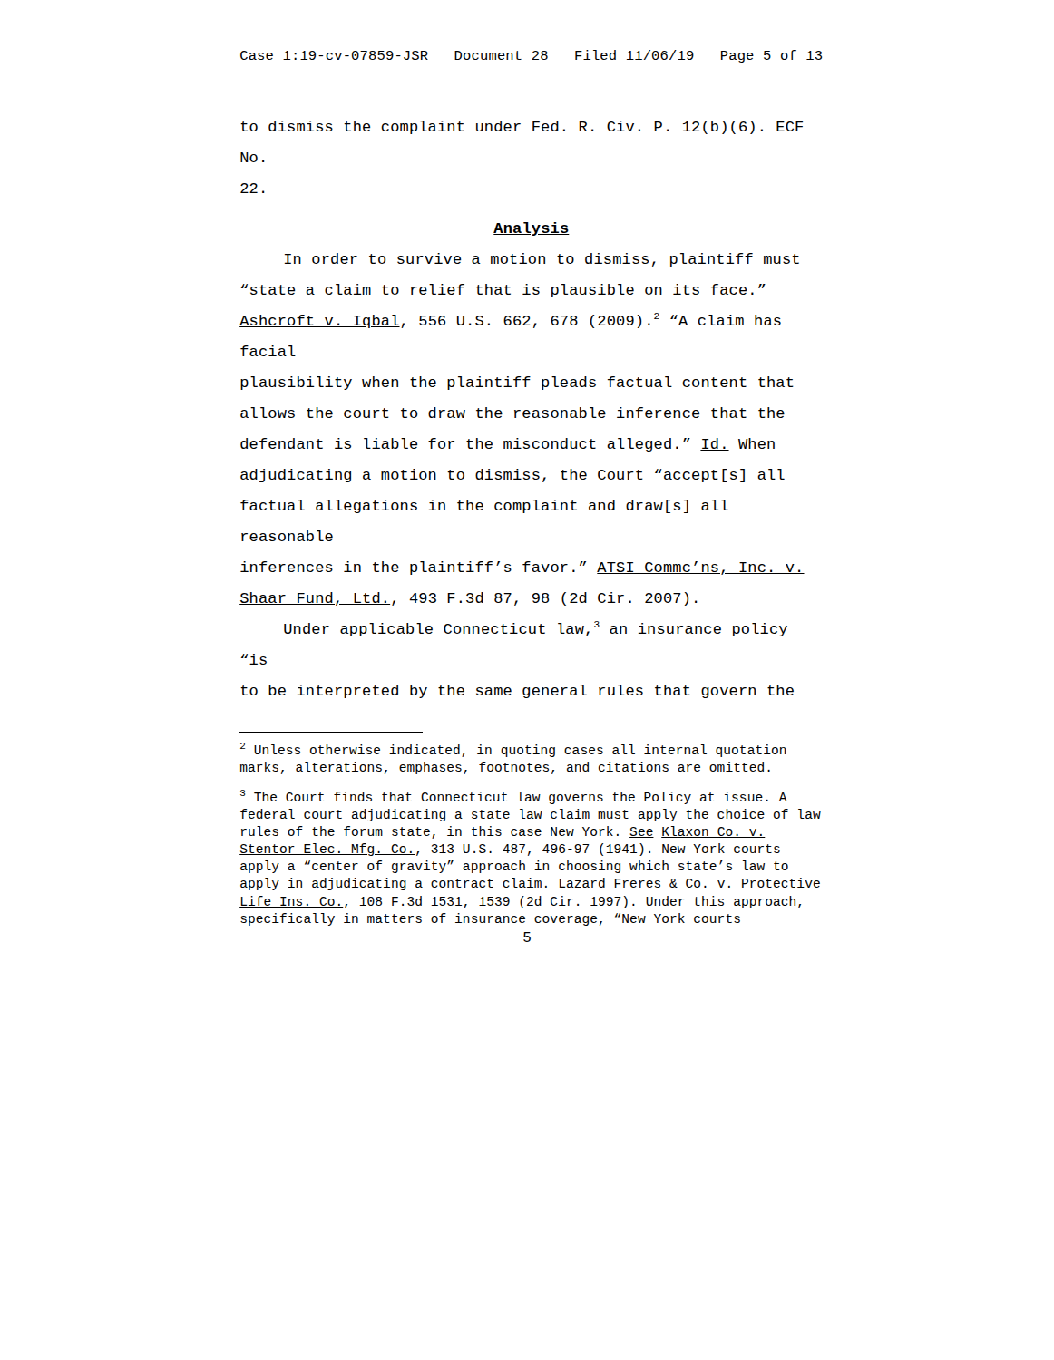Case 1:19-cv-07859-JSR Document 28 Filed 11/06/19 Page 5 of 13
to dismiss the complaint under Fed. R. Civ. P. 12(b)(6). ECF No.
22.
Analysis
In order to survive a motion to dismiss, plaintiff must
“state a claim to relief that is plausible on its face.”
Ashcroft v. Iqbal, 556 U.S. 662, 678 (2009).2 “A claim has facial
plausibility when the plaintiff pleads factual content that
allows the court to draw the reasonable inference that the
defendant is liable for the misconduct alleged.” Id. When
adjudicating a motion to dismiss, the Court “accept[s] all
factual allegations in the complaint and draw[s] all reasonable
inferences in the plaintiff’s favor.” ATSI Commc’ns, Inc. v.
Shaar Fund, Ltd., 493 F.3d 87, 98 (2d Cir. 2007).
Under applicable Connecticut law,3 an insurance policy “is
to be interpreted by the same general rules that govern the
2 Unless otherwise indicated, in quoting cases all internal quotation marks, alterations, emphases, footnotes, and citations are omitted.
3 The Court finds that Connecticut law governs the Policy at issue. A federal court adjudicating a state law claim must apply the choice of law rules of the forum state, in this case New York. See Klaxon Co. v. Stentor Elec. Mfg. Co., 313 U.S. 487, 496-97 (1941). New York courts apply a “center of gravity” approach in choosing which state’s law to apply in adjudicating a contract claim. Lazard Freres & Co. v. Protective Life Ins. Co., 108 F.3d 1531, 1539 (2d Cir. 1997). Under this approach, specifically in matters of insurance coverage, “New York courts
5